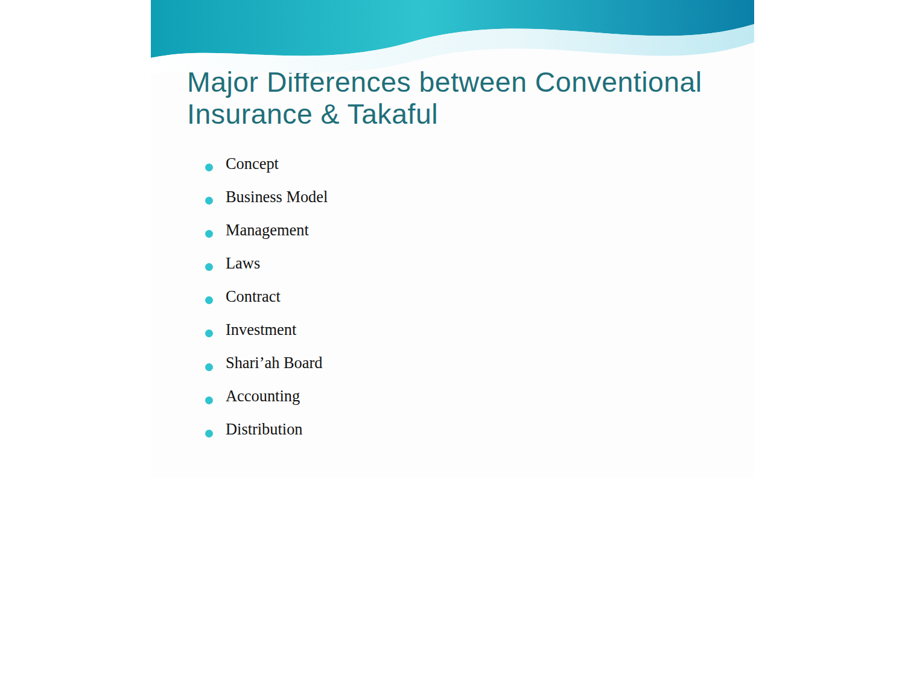Major Differences between Conventional Insurance & Takaful
Concept
Business Model
Management
Laws
Contract
Investment
Shari’ah Board
Accounting
Distribution